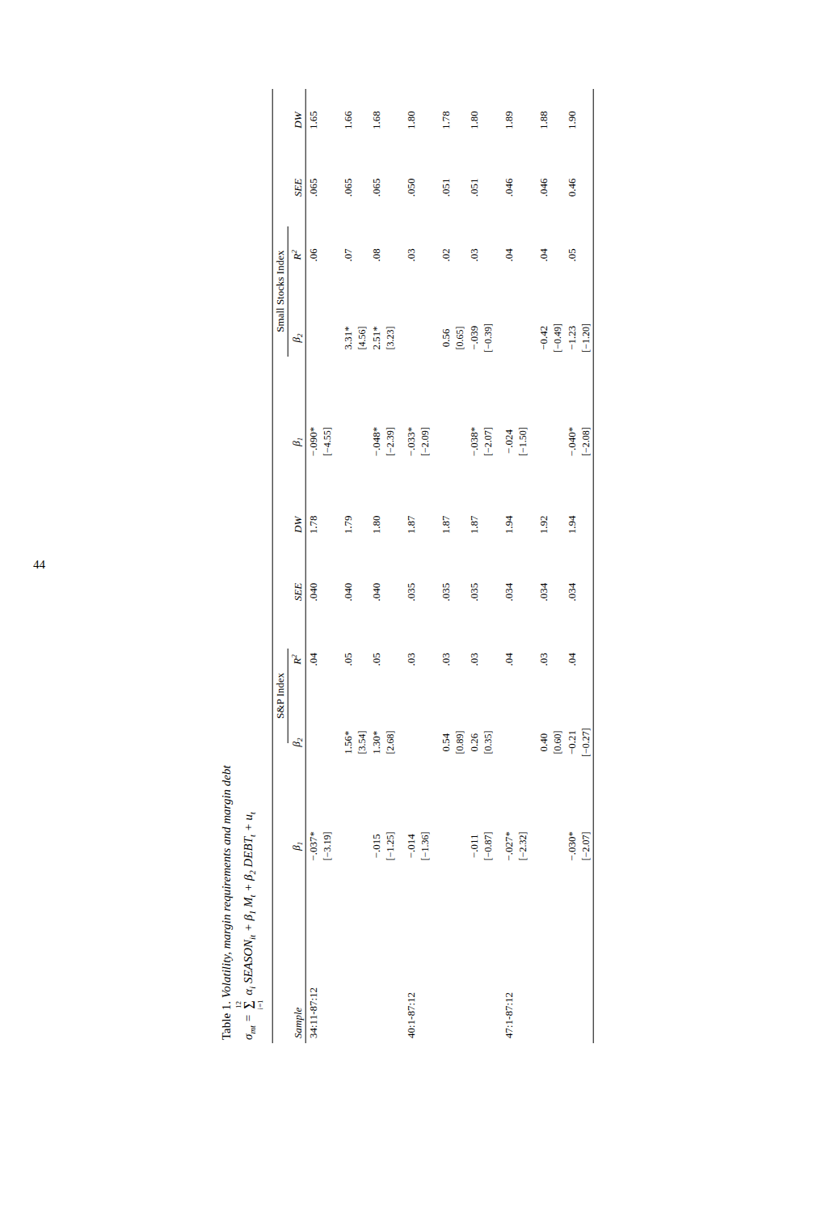44
Table 1. Volatility, margin requirements and margin debt
σmt = 12 Σ i=1 αi SEASONit + β1 Mt + β2 DEBTt + ut
| | S&P Index | Small Stocks Index |
| --- | --- | --- |
| Sample | β 1 | β 2 | R 2 | SEE | DW | β 1 | β 2 | R 2 | SEE | DW |
| 34:11-87:12 | −.037* | | .04 | .040 | 1.78 | −.090* | | .06 | .065 | 1.65 |
| | [−3.19] | | | | | [−4.55] | | | | |
| | | 1.56* | .05 | .040 | 1.79 | | 3.31* | .07 | .065 | 1.66 |
| | | [3.54] | | | | | [4.56] | | | |
| | −.015 | 1.30* | .05 | .040 | 1.80 | −.048* | 2.51* | .08 | .065 | 1.68 |
| | [−1.25] | [2.68] | | | | [−2.39] | [3.23] | | | |
| 40:1-87:12 | −.014 | | .03 | .035 | 1.87 | −.033* | | .03 | .050 | 1.80 |
| | [−1.36] | | | | | [−2.09] | | | | |
| | | 0.54 | .03 | .035 | 1.87 | | 0.56 | .02 | .051 | 1.78 |
| | | [0.89] | | | | | [0.65] | | | |
| | −.011 | 0.26 | .03 | .035 | 1.87 | −.038* | −.039 | .03 | .051 | 1.80 |
| | [−0.87] | [0.35] | | | | [−2.07] | [−0.39] | | | |
| 47:1-87:12 | −.027* | | .04 | .034 | 1.94 | −.024 | | .04 | .046 | 1.89 |
| | [−2.32] | | | | | [−1.50] | | | | |
| | | 0.40 | .03 | .034 | 1.92 | | −0.42 | .04 | .046 | 1.88 |
| | | [0.60] | | | | | [−0.49] | | | |
| | −.030* | −0.21 | .04 | .034 | 1.94 | −.040* | −1.23 | .05 | 0.46 | 1.90 |
| | [−2.07] | [−0.27] | | | | [−2.08] | [−1.20] | | | |